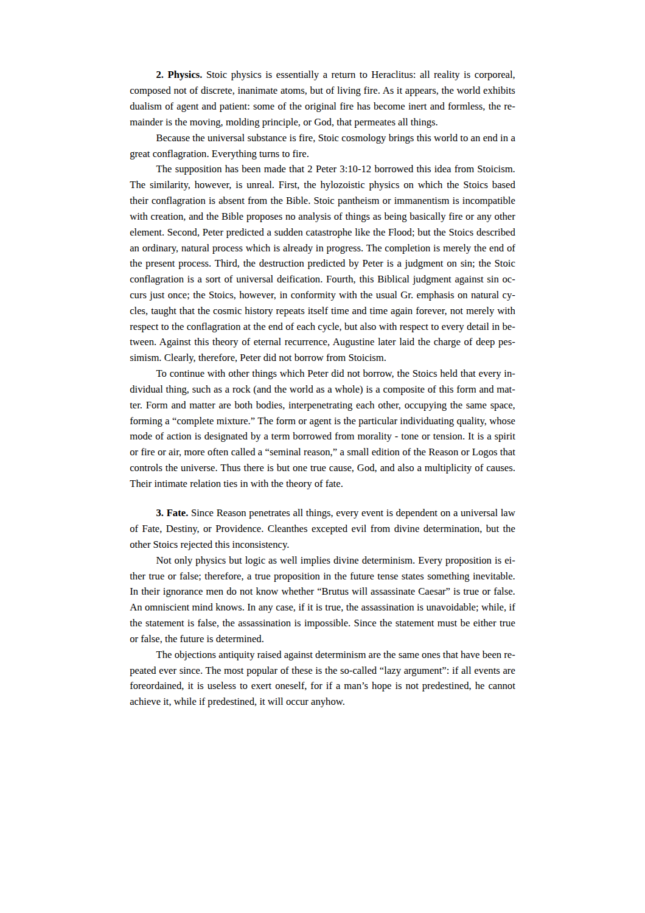2. Physics. Stoic physics is essentially a return to Heraclitus: all reality is corporeal, composed not of discrete, inanimate atoms, but of living fire. As it appears, the world exhibits dualism of agent and patient: some of the original fire has become inert and formless, the remainder is the moving, molding principle, or God, that permeates all things.
Because the universal substance is fire, Stoic cosmology brings this world to an end in a great conflagration. Everything turns to fire.
The supposition has been made that 2 Peter 3:10-12 borrowed this idea from Stoicism. The similarity, however, is unreal. First, the hylozoistic physics on which the Stoics based their conflagration is absent from the Bible. Stoic pantheism or immanentism is incompatible with creation, and the Bible proposes no analysis of things as being basically fire or any other element. Second, Peter predicted a sudden catastrophe like the Flood; but the Stoics described an ordinary, natural process which is already in progress. The completion is merely the end of the present process. Third, the destruction predicted by Peter is a judgment on sin; the Stoic conflagration is a sort of universal deification. Fourth, this Biblical judgment against sin occurs just once; the Stoics, however, in conformity with the usual Gr. emphasis on natural cycles, taught that the cosmic history repeats itself time and time again forever, not merely with respect to the conflagration at the end of each cycle, but also with respect to every detail in between. Against this theory of eternal recurrence, Augustine later laid the charge of deep pessimism. Clearly, therefore, Peter did not borrow from Stoicism.
To continue with other things which Peter did not borrow, the Stoics held that every individual thing, such as a rock (and the world as a whole) is a composite of this form and matter. Form and matter are both bodies, interpenetrating each other, occupying the same space, forming a “complete mixture.” The form or agent is the particular individuating quality, whose mode of action is designated by a term borrowed from morality - tone or tension. It is a spirit or fire or air, more often called a “seminal reason,” a small edition of the Reason or Logos that controls the universe. Thus there is but one true cause, God, and also a multiplicity of causes. Their intimate relation ties in with the theory of fate.
3. Fate. Since Reason penetrates all things, every event is dependent on a universal law of Fate, Destiny, or Providence. Cleanthes excepted evil from divine determination, but the other Stoics rejected this inconsistency.
Not only physics but logic as well implies divine determinism. Every proposition is either true or false; therefore, a true proposition in the future tense states something inevitable. In their ignorance men do not know whether “Brutus will assassinate Caesar” is true or false. An omniscient mind knows. In any case, if it is true, the assassination is unavoidable; while, if the statement is false, the assassination is impossible. Since the statement must be either true or false, the future is determined.
The objections antiquity raised against determinism are the same ones that have been repeated ever since. The most popular of these is the so-called “lazy argument”: if all events are foreordained, it is useless to exert oneself, for if a man’s hope is not predestined, he cannot achieve it, while if predestined, it will occur anyhow.